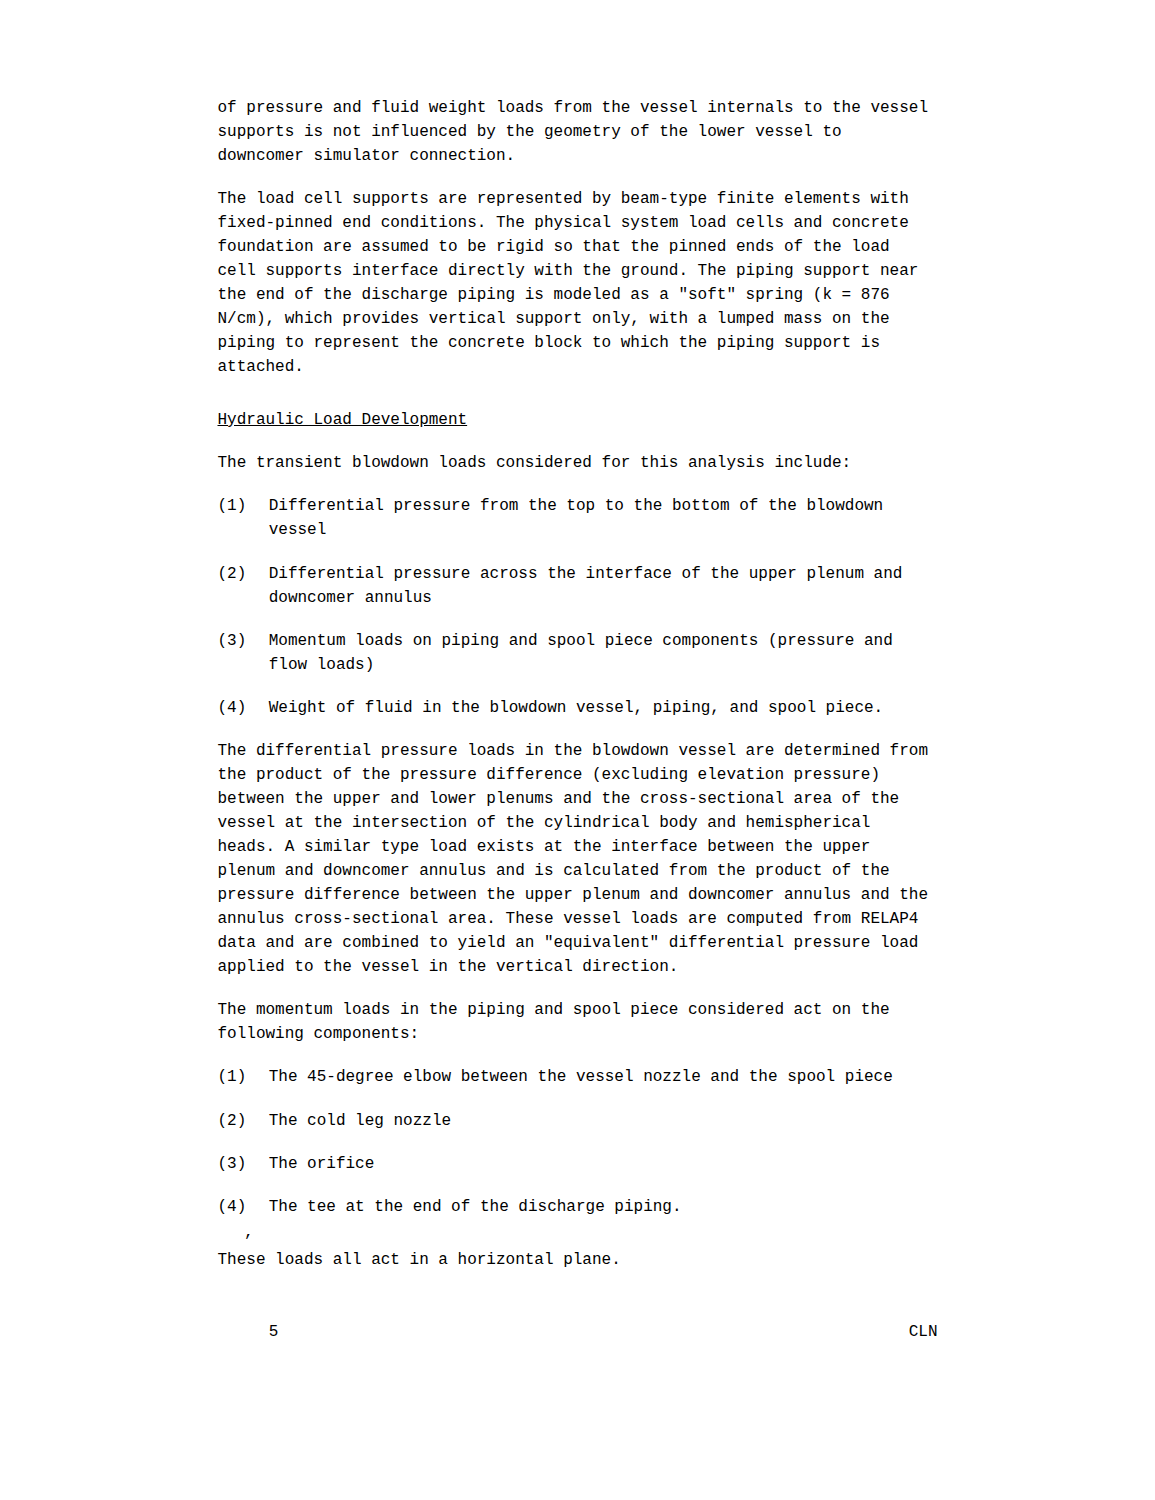of pressure and fluid weight loads from the vessel internals to the vessel supports is not influenced by the geometry of the lower vessel to downcomer simulator connection.
The load cell supports are represented by beam-type finite elements with fixed-pinned end conditions. The physical system load cells and concrete foundation are assumed to be rigid so that the pinned ends of the load cell supports interface directly with the ground. The piping support near the end of the discharge piping is modeled as a "soft" spring (k = 876 N/cm), which provides vertical support only, with a lumped mass on the piping to represent the concrete block to which the piping support is attached.
Hydraulic Load Development
The transient blowdown loads considered for this analysis include:
(1) Differential pressure from the top to the bottom of the blowdown vessel
(2) Differential pressure across the interface of the upper plenum and downcomer annulus
(3) Momentum loads on piping and spool piece components (pressure and flow loads)
(4) Weight of fluid in the blowdown vessel, piping, and spool piece.
The differential pressure loads in the blowdown vessel are determined from the product of the pressure difference (excluding elevation pressure) between the upper and lower plenums and the cross-sectional area of the vessel at the intersection of the cylindrical body and hemispherical heads. A similar type load exists at the interface between the upper plenum and downcomer annulus and is calculated from the product of the pressure difference between the upper plenum and downcomer annulus and the annulus cross-sectional area. These vessel loads are computed from RELAP4 data and are combined to yield an "equivalent" differential pressure load applied to the vessel in the vertical direction.
The momentum loads in the piping and spool piece considered act on the following components:
(1) The 45-degree elbow between the vessel nozzle and the spool piece
(2) The cold leg nozzle
(3) The orifice
(4) The tee at the end of the discharge piping.
’
These loads all act in a horizontal plane.
5 CLN